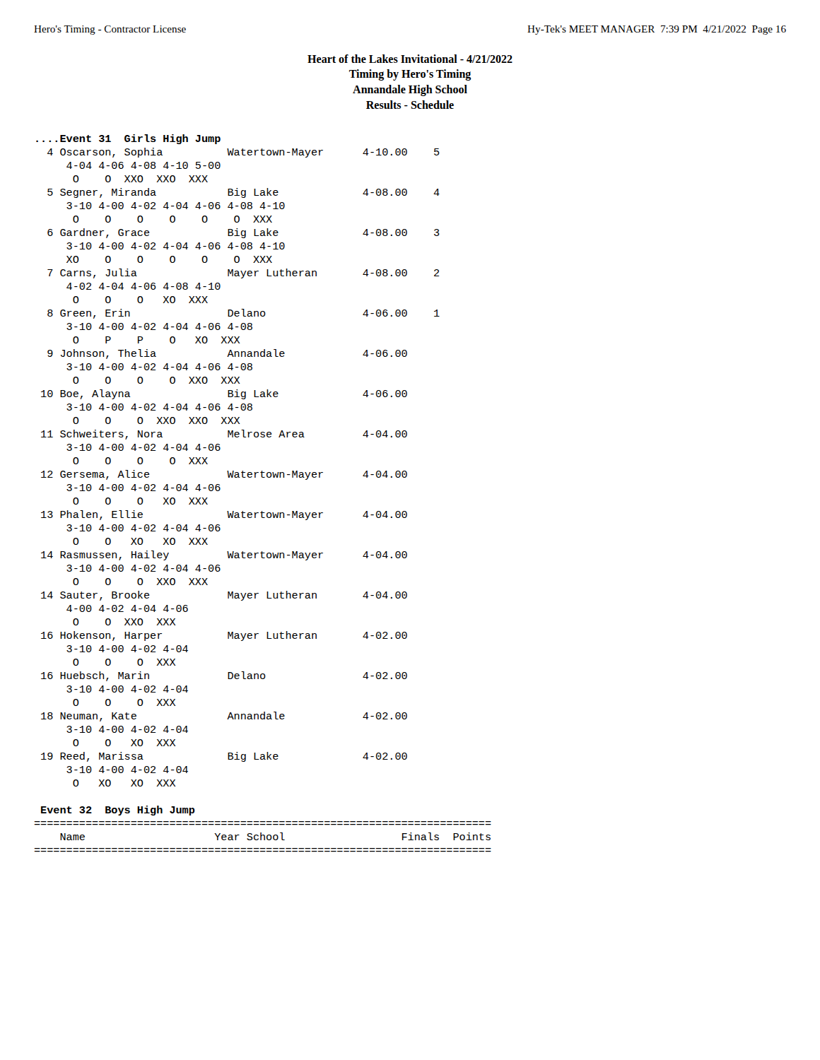Hero's Timing - Contractor License Hy-Tek's MEET MANAGER 7:39 PM 4/21/2022 Page 16
Heart of the Lakes Invitational - 4/21/2022 Timing by Hero's Timing Annandale High School Results - Schedule
....Event 31  Girls High Jump
  4 Oscarson, Sophia          Watertown-Mayer      4-10.00    5
     4-04 4-06 4-08 4-10 5-00
      O    O  XXO  XXO  XXX
  5 Segner, Miranda           Big Lake             4-08.00    4
     3-10 4-00 4-02 4-04 4-06 4-08 4-10
      O    O    O    O    O    O  XXX
  6 Gardner, Grace            Big Lake             4-08.00    3
     3-10 4-00 4-02 4-04 4-06 4-08 4-10
     XO    O    O    O    O    O  XXX
  7 Carns, Julia              Mayer Lutheran       4-08.00    2
     4-02 4-04 4-06 4-08 4-10
      O    O    O   XO  XXX
  8 Green, Erin               Delano               4-06.00    1
     3-10 4-00 4-02 4-04 4-06 4-08
      O    P    P    O   XO  XXX
  9 Johnson, Thelia           Annandale            4-06.00
     3-10 4-00 4-02 4-04 4-06 4-08
      O    O    O    O  XXO  XXX
 10 Boe, Alayna               Big Lake             4-06.00
     3-10 4-00 4-02 4-04 4-06 4-08
      O    O    O  XXO  XXO  XXX
 11 Schweiters, Nora          Melrose Area         4-04.00
     3-10 4-00 4-02 4-04 4-06
      O    O    O    O  XXX
 12 Gersema, Alice            Watertown-Mayer      4-04.00
     3-10 4-00 4-02 4-04 4-06
      O    O    O   XO  XXX
 13 Phalen, Ellie             Watertown-Mayer      4-04.00
     3-10 4-00 4-02 4-04 4-06
      O    O   XO   XO  XXX
 14 Rasmussen, Hailey         Watertown-Mayer      4-04.00
     3-10 4-00 4-02 4-04 4-06
      O    O    O  XXO  XXX
 14 Sauter, Brooke            Mayer Lutheran       4-04.00
     4-00 4-02 4-04 4-06
      O    O  XXO  XXX
 16 Hokenson, Harper          Mayer Lutheran       4-02.00
     3-10 4-00 4-02 4-04
      O    O    O  XXX
 16 Huebsch, Marin            Delano               4-02.00
     3-10 4-00 4-02 4-04
      O    O    O  XXX
 18 Neuman, Kate              Annandale            4-02.00
     3-10 4-00 4-02 4-04
      O    O   XO  XXX
 19 Reed, Marissa             Big Lake             4-02.00
     3-10 4-00 4-02 4-04
      O   XO   XO  XXX

 Event 32  Boys High Jump
=======================================================================
    Name                    Year School                  Finals  Points
=======================================================================